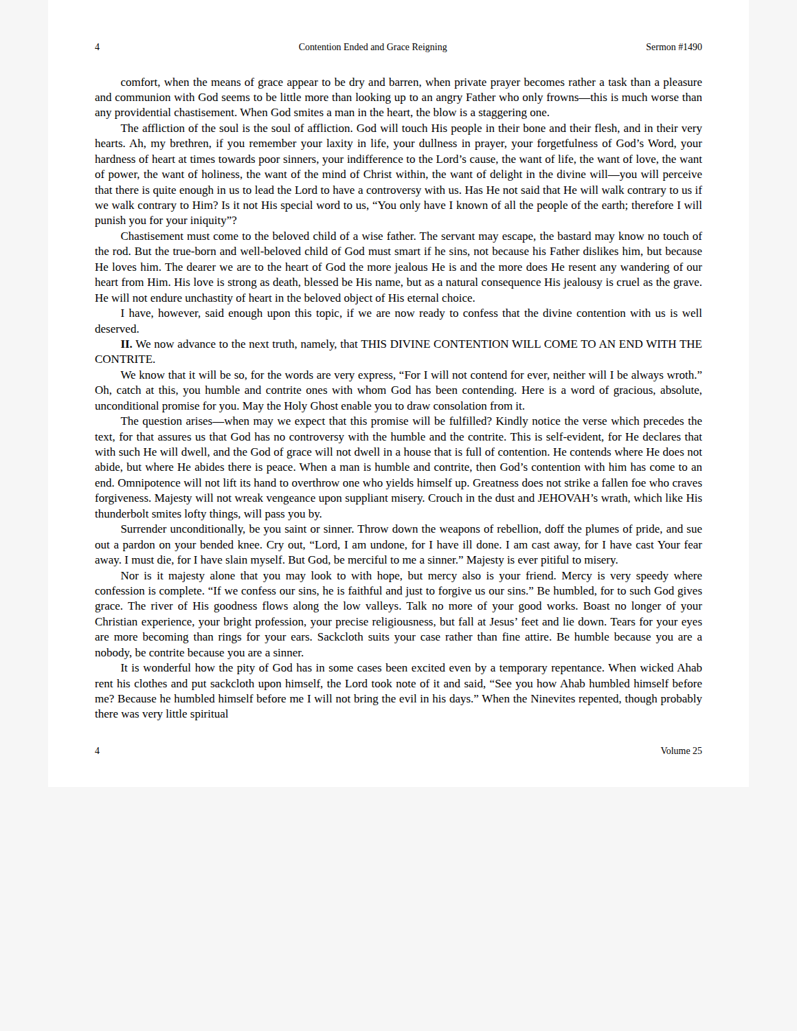4 Contention Ended and Grace Reigning Sermon #1490
comfort, when the means of grace appear to be dry and barren, when private prayer becomes rather a task than a pleasure and communion with God seems to be little more than looking up to an angry Father who only frowns—this is much worse than any providential chastisement. When God smites a man in the heart, the blow is a staggering one.
The affliction of the soul is the soul of affliction. God will touch His people in their bone and their flesh, and in their very hearts. Ah, my brethren, if you remember your laxity in life, your dullness in prayer, your forgetfulness of God’s Word, your hardness of heart at times towards poor sinners, your indifference to the Lord’s cause, the want of life, the want of love, the want of power, the want of holiness, the want of the mind of Christ within, the want of delight in the divine will—you will perceive that there is quite enough in us to lead the Lord to have a controversy with us. Has He not said that He will walk contrary to us if we walk contrary to Him? Is it not His special word to us, “You only have I known of all the people of the earth; therefore I will punish you for your iniquity”?
Chastisement must come to the beloved child of a wise father. The servant may escape, the bastard may know no touch of the rod. But the true-born and well-beloved child of God must smart if he sins, not because his Father dislikes him, but because He loves him. The dearer we are to the heart of God the more jealous He is and the more does He resent any wandering of our heart from Him. His love is strong as death, blessed be His name, but as a natural consequence His jealousy is cruel as the grave. He will not endure unchastity of heart in the beloved object of His eternal choice.
I have, however, said enough upon this topic, if we are now ready to confess that the divine contention with us is well deserved.
II. We now advance to the next truth, namely, that THIS DIVINE CONTENTION WILL COME TO AN END WITH THE CONTRITE.
We know that it will be so, for the words are very express, “For I will not contend for ever, neither will I be always wroth.” Oh, catch at this, you humble and contrite ones with whom God has been contending. Here is a word of gracious, absolute, unconditional promise for you. May the Holy Ghost enable you to draw consolation from it.
The question arises—when may we expect that this promise will be fulfilled? Kindly notice the verse which precedes the text, for that assures us that God has no controversy with the humble and the contrite. This is self-evident, for He declares that with such He will dwell, and the God of grace will not dwell in a house that is full of contention. He contends where He does not abide, but where He abides there is peace. When a man is humble and contrite, then God’s contention with him has come to an end. Omnipotence will not lift its hand to overthrow one who yields himself up. Greatness does not strike a fallen foe who craves forgiveness. Majesty will not wreak vengeance upon suppliant misery. Crouch in the dust and JEHOVAH’s wrath, which like His thunderbolt smites lofty things, will pass you by.
Surrender unconditionally, be you saint or sinner. Throw down the weapons of rebellion, doff the plumes of pride, and sue out a pardon on your bended knee. Cry out, “Lord, I am undone, for I have ill done. I am cast away, for I have cast Your fear away. I must die, for I have slain myself. But God, be merciful to me a sinner.” Majesty is ever pitiful to misery.
Nor is it majesty alone that you may look to with hope, but mercy also is your friend. Mercy is very speedy where confession is complete. “If we confess our sins, he is faithful and just to forgive us our sins.” Be humbled, for to such God gives grace. The river of His goodness flows along the low valleys. Talk no more of your good works. Boast no longer of your Christian experience, your bright profession, your precise religiousness, but fall at Jesus’ feet and lie down. Tears for your eyes are more becoming than rings for your ears. Sackcloth suits your case rather than fine attire. Be humble because you are a nobody, be contrite because you are a sinner.
It is wonderful how the pity of God has in some cases been excited even by a temporary repentance. When wicked Ahab rent his clothes and put sackcloth upon himself, the Lord took note of it and said, “See you how Ahab humbled himself before me? Because he humbled himself before me I will not bring the evil in his days.” When the Ninevites repented, though probably there was very little spiritual
4 Volume 25